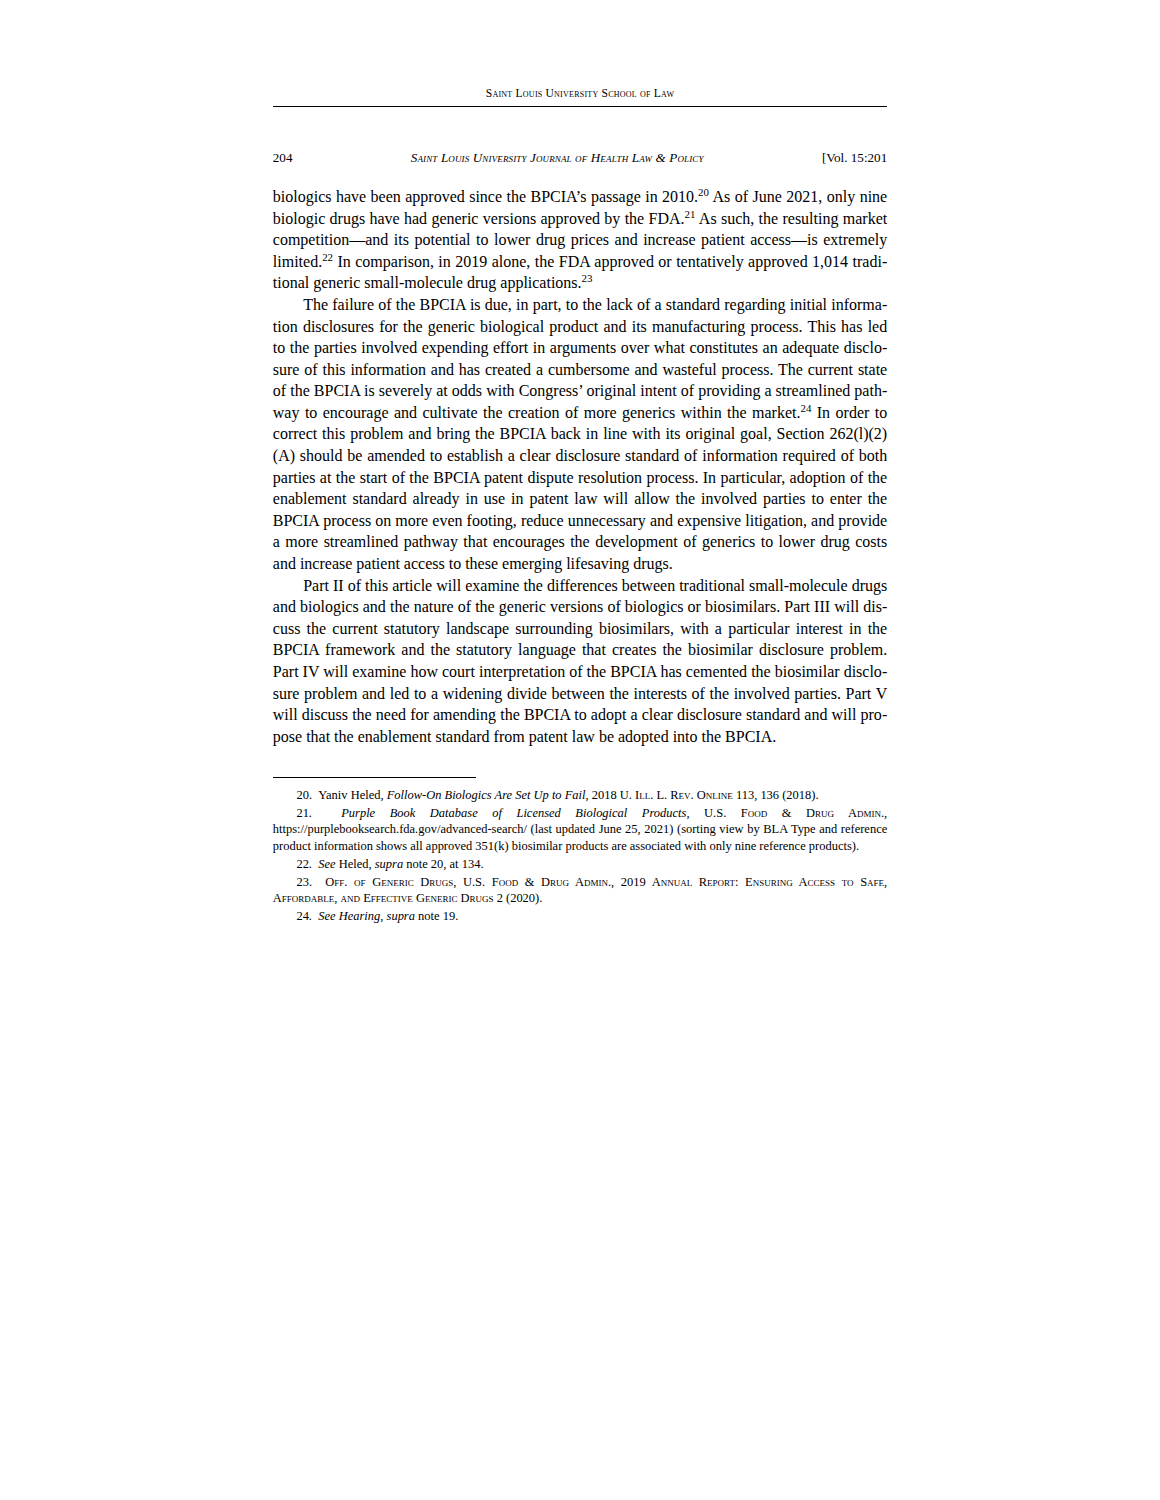Saint Louis University School of Law
204 Saint Louis University Journal of Health Law & Policy [Vol. 15:201
biologics have been approved since the BPCIA’s passage in 2010.20 As of June 2021, only nine biologic drugs have had generic versions approved by the FDA.21 As such, the resulting market competition—and its potential to lower drug prices and increase patient access—is extremely limited.22 In comparison, in 2019 alone, the FDA approved or tentatively approved 1,014 traditional generic small-molecule drug applications.23
The failure of the BPCIA is due, in part, to the lack of a standard regarding initial information disclosures for the generic biological product and its manufacturing process. This has led to the parties involved expending effort in arguments over what constitutes an adequate disclosure of this information and has created a cumbersome and wasteful process. The current state of the BPCIA is severely at odds with Congress’ original intent of providing a streamlined pathway to encourage and cultivate the creation of more generics within the market.24 In order to correct this problem and bring the BPCIA back in line with its original goal, Section 262(l)(2)(A) should be amended to establish a clear disclosure standard of information required of both parties at the start of the BPCIA patent dispute resolution process. In particular, adoption of the enablement standard already in use in patent law will allow the involved parties to enter the BPCIA process on more even footing, reduce unnecessary and expensive litigation, and provide a more streamlined pathway that encourages the development of generics to lower drug costs and increase patient access to these emerging lifesaving drugs.
Part II of this article will examine the differences between traditional small-molecule drugs and biologics and the nature of the generic versions of biologics or biosimilars. Part III will discuss the current statutory landscape surrounding biosimilars, with a particular interest in the BPCIA framework and the statutory language that creates the biosimilar disclosure problem. Part IV will examine how court interpretation of the BPCIA has cemented the biosimilar disclosure problem and led to a widening divide between the interests of the involved parties. Part V will discuss the need for amending the BPCIA to adopt a clear disclosure standard and will propose that the enablement standard from patent law be adopted into the BPCIA.
20. Yaniv Heled, Follow-On Biologics Are Set Up to Fail, 2018 U. Ill. L. Rev. Online 113, 136 (2018).
21. Purple Book Database of Licensed Biological Products, U.S. Food & Drug Admin., https://purplebooksearch.fda.gov/advanced-search/ (last updated June 25, 2021) (sorting view by BLA Type and reference product information shows all approved 351(k) biosimilar products are associated with only nine reference products).
22. See Heled, supra note 20, at 134.
23. Off. of Generic Drugs, U.S. Food & Drug Admin., 2019 Annual Report: Ensuring Access to Safe, Affordable, and Effective Generic Drugs 2 (2020).
24. See Hearing, supra note 19.